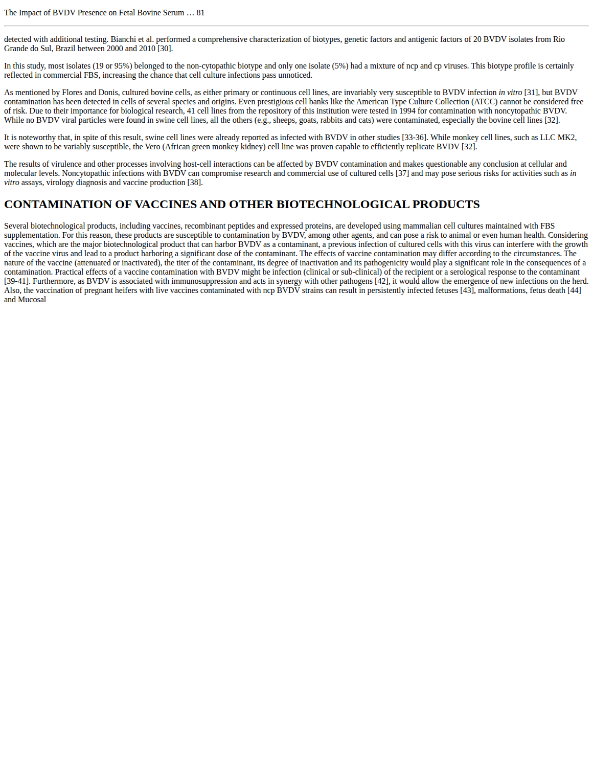The Impact of BVDV Presence on Fetal Bovine Serum … 81
detected with additional testing. Bianchi et al. performed a comprehensive characterization of biotypes, genetic factors and antigenic factors of 20 BVDV isolates from Rio Grande do Sul, Brazil between 2000 and 2010 [30].
In this study, most isolates (19 or 95%) belonged to the non-cytopathic biotype and only one isolate (5%) had a mixture of ncp and cp viruses. This biotype profile is certainly reflected in commercial FBS, increasing the chance that cell culture infections pass unnoticed.
As mentioned by Flores and Donis, cultured bovine cells, as either primary or continuous cell lines, are invariably very susceptible to BVDV infection in vitro [31], but BVDV contamination has been detected in cells of several species and origins. Even prestigious cell banks like the American Type Culture Collection (ATCC) cannot be considered free of risk. Due to their importance for biological research, 41 cell lines from the repository of this institution were tested in 1994 for contamination with noncytopathic BVDV. While no BVDV viral particles were found in swine cell lines, all the others (e.g., sheeps, goats, rabbits and cats) were contaminated, especially the bovine cell lines [32].
It is noteworthy that, in spite of this result, swine cell lines were already reported as infected with BVDV in other studies [33-36]. While monkey cell lines, such as LLC MK2, were shown to be variably susceptible, the Vero (African green monkey kidney) cell line was proven capable to efficiently replicate BVDV [32].
The results of virulence and other processes involving host-cell interactions can be affected by BVDV contamination and makes questionable any conclusion at cellular and molecular levels. Noncytopathic infections with BVDV can compromise research and commercial use of cultured cells [37] and may pose serious risks for activities such as in vitro assays, virology diagnosis and vaccine production [38].
CONTAMINATION OF VACCINES AND OTHER BIOTECHNOLOGICAL PRODUCTS
Several biotechnological products, including vaccines, recombinant peptides and expressed proteins, are developed using mammalian cell cultures maintained with FBS supplementation. For this reason, these products are susceptible to contamination by BVDV, among other agents, and can pose a risk to animal or even human health. Considering vaccines, which are the major biotechnological product that can harbor BVDV as a contaminant, a previous infection of cultured cells with this virus can interfere with the growth of the vaccine virus and lead to a product harboring a significant dose of the contaminant. The effects of vaccine contamination may differ according to the circumstances. The nature of the vaccine (attenuated or inactivated), the titer of the contaminant, its degree of inactivation and its pathogenicity would play a significant role in the consequences of a contamination. Practical effects of a vaccine contamination with BVDV might be infection (clinical or sub-clinical) of the recipient or a serological response to the contaminant [39-41]. Furthermore, as BVDV is associated with immunosuppression and acts in synergy with other pathogens [42], it would allow the emergence of new infections on the herd. Also, the vaccination of pregnant heifers with live vaccines contaminated with ncp BVDV strains can result in persistently infected fetuses [43], malformations, fetus death [44] and Mucosal